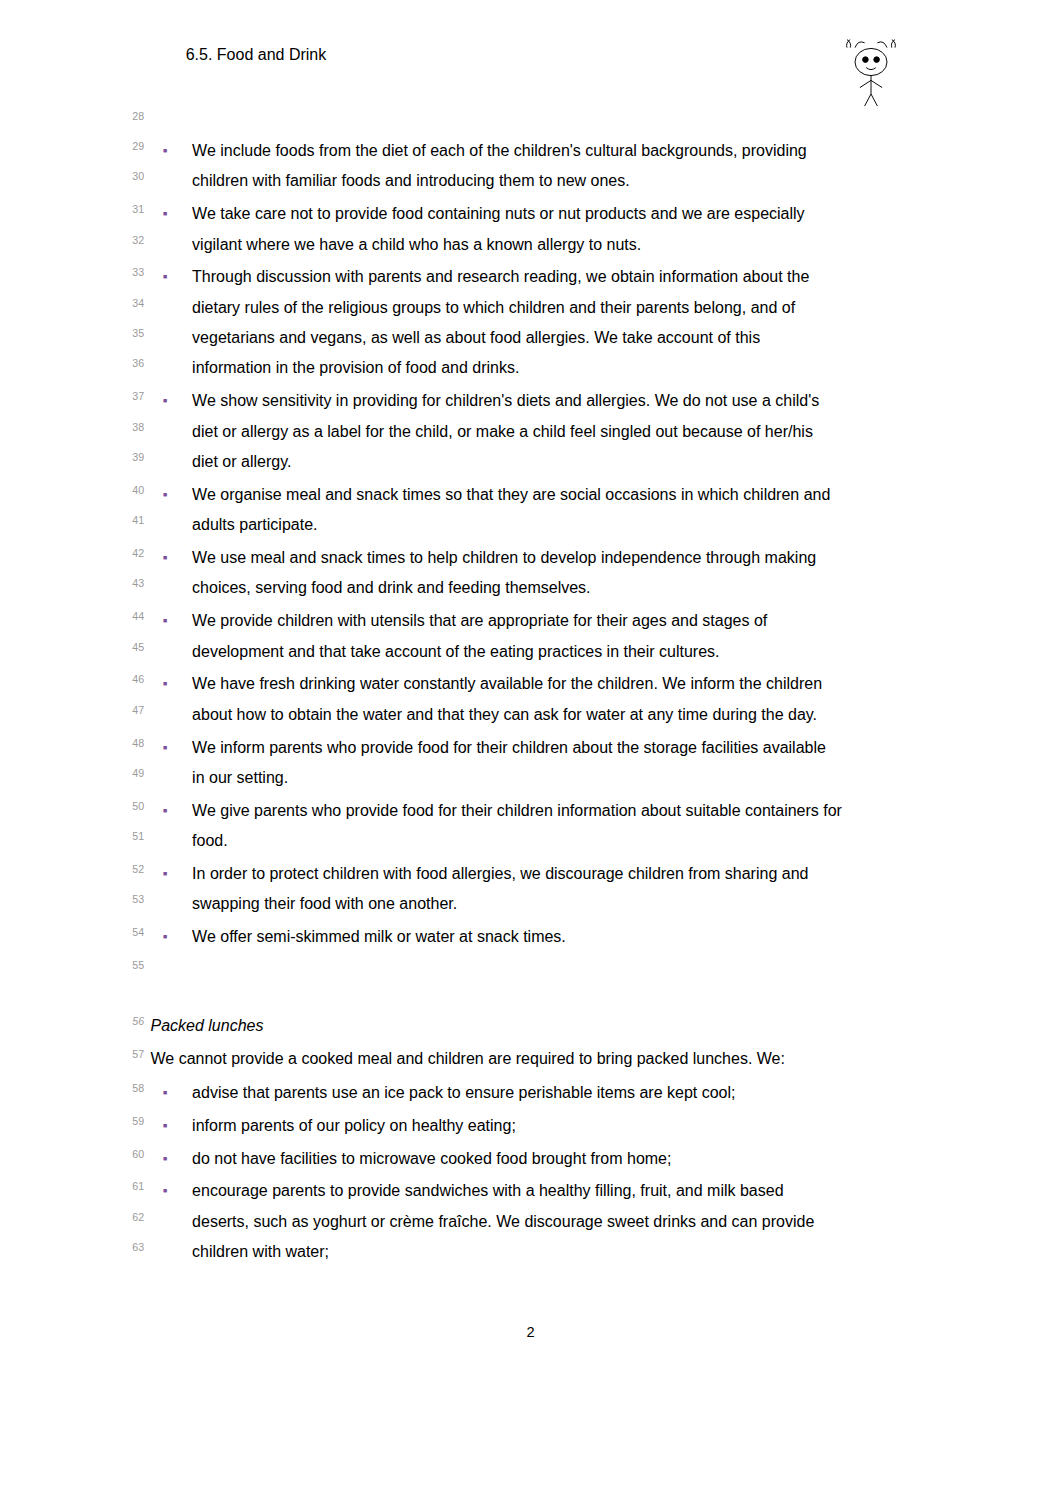6.5. Food and Drink
28
29 We include foods from the diet of each of the children's cultural backgrounds, providing
30children with familiar foods and introducing them to new ones.
31 We take care not to provide food containing nuts or nut products and we are especially
32vigilant where we have a child who has a known allergy to nuts.
33 Through discussion with parents and research reading, we obtain information about the
34dietary rules of the religious groups to which children and their parents belong, and of
35vegetarians and vegans, as well as about food allergies. We take account of this
36information in the provision of food and drinks.
37 We show sensitivity in providing for children's diets and allergies. We do not use a child's
38diet or allergy as a label for the child, or make a child feel singled out because of her/his
39diet or allergy.
40 We organise meal and snack times so that they are social occasions in which children and
41adults participate.
42 We use meal and snack times to help children to develop independence through making
43choices, serving food and drink and feeding themselves.
44 We provide children with utensils that are appropriate for their ages and stages of
45development and that take account of the eating practices in their cultures.
46 We have fresh drinking water constantly available for the children. We inform the children
47about how to obtain the water and that they can ask for water at any time during the day.
48 We inform parents who provide food for their children about the storage facilities available
49in our setting.
50 We give parents who provide food for their children information about suitable containers for
51food.
52 In order to protect children with food allergies, we discourage children from sharing and
53swapping their food with one another.
54 We offer semi-skimmed milk or water at snack times.
55
56 Packed lunches
57 We cannot provide a cooked meal and children are required to bring packed lunches. We:
58advise that parents use an ice pack to ensure perishable items are kept cool;
59inform parents of our policy on healthy eating;
60do not have facilities to microwave cooked food brought from home;
61encourage parents to provide sandwiches with a healthy filling, fruit, and milk based
62deserts, such as yoghurt or crème fraîche. We discourage sweet drinks and can provide
63children with water;
2